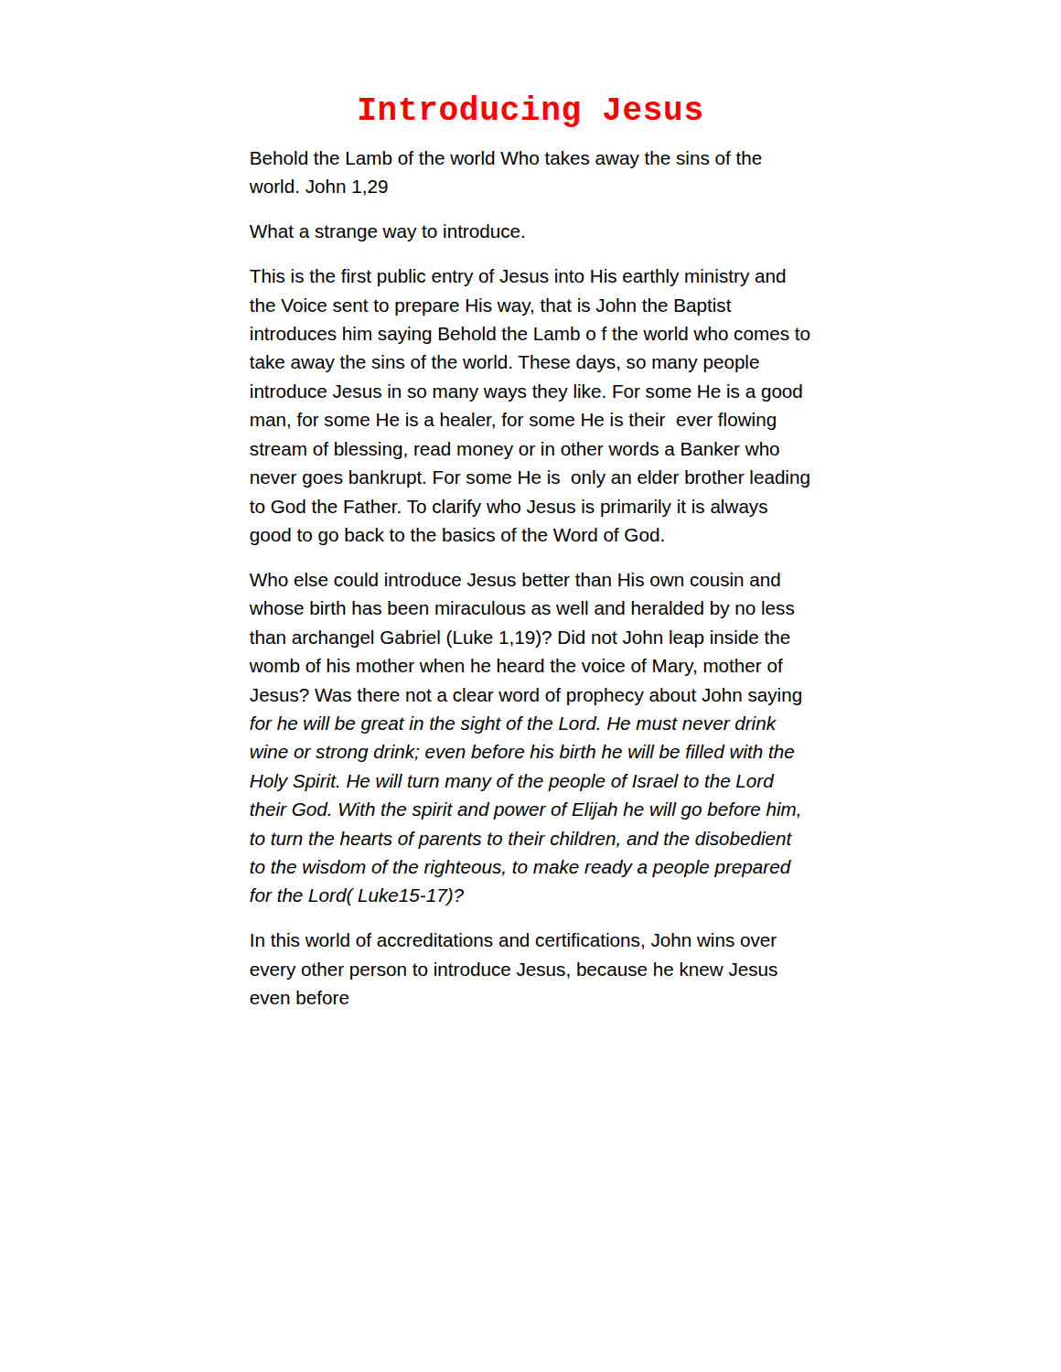Introducing Jesus
Behold the Lamb of the world Who takes away the sins of the world. John 1,29
What a strange way to introduce.
This is the first public entry of Jesus into His earthly ministry and the Voice sent to prepare His way, that is John the Baptist introduces him saying Behold the Lamb o f the world who comes to take away the sins of the world. These days, so many people introduce Jesus in so many ways they like. For some He is a good man, for some He is a healer, for some He is their ever flowing stream of blessing, read money or in other words a Banker who never goes bankrupt. For some He is only an elder brother leading to God the Father. To clarify who Jesus is primarily it is always good to go back to the basics of the Word of God.
Who else could introduce Jesus better than His own cousin and whose birth has been miraculous as well and heralded by no less than archangel Gabriel (Luke 1,19)? Did not John leap inside the womb of his mother when he heard the voice of Mary, mother of Jesus? Was there not a clear word of prophecy about John saying for he will be great in the sight of the Lord. He must never drink wine or strong drink; even before his birth he will be filled with the Holy Spirit. He will turn many of the people of Israel to the Lord their God. With the spirit and power of Elijah he will go before him, to turn the hearts of parents to their children, and the disobedient to the wisdom of the righteous, to make ready a people prepared for the Lord( Luke15-17)?
In this world of accreditations and certifications, John wins over every other person to introduce Jesus, because he knew Jesus even before